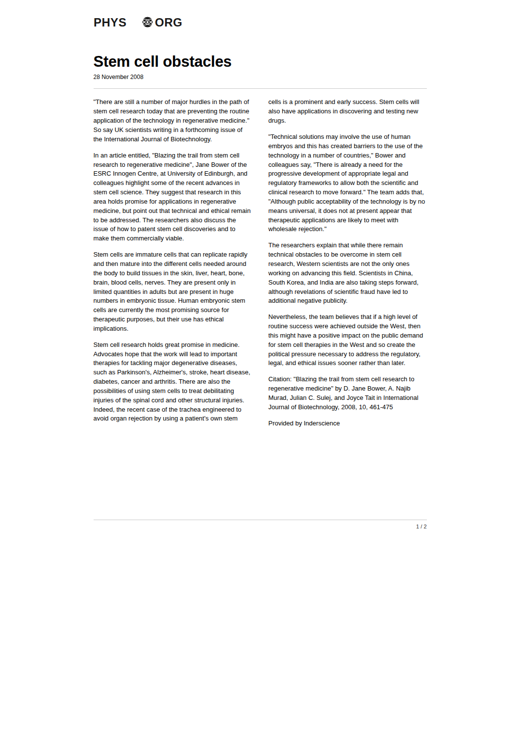PHYS ORG
Stem cell obstacles
28 November 2008
"There are still a number of major hurdles in the path of stem cell research today that are preventing the routine application of the technology in regenerative medicine." So say UK scientists writing in a forthcoming issue of the International Journal of Biotechnology.
In an article entitled, "Blazing the trail from stem cell research to regenerative medicine", Jane Bower of the ESRC Innogen Centre, at University of Edinburgh, and colleagues highlight some of the recent advances in stem cell science. They suggest that research in this area holds promise for applications in regenerative medicine, but point out that technical and ethical remain to be addressed. The researchers also discuss the issue of how to patent stem cell discoveries and to make them commercially viable.
Stem cells are immature cells that can replicate rapidly and then mature into the different cells needed around the body to build tissues in the skin, liver, heart, bone, brain, blood cells, nerves. They are present only in limited quantities in adults but are present in huge numbers in embryonic tissue. Human embryonic stem cells are currently the most promising source for therapeutic purposes, but their use has ethical implications.
Stem cell research holds great promise in medicine. Advocates hope that the work will lead to important therapies for tackling major degenerative diseases, such as Parkinson's, Alzheimer's, stroke, heart disease, diabetes, cancer and arthritis. There are also the possibilities of using stem cells to treat debilitating injuries of the spinal cord and other structural injuries. Indeed, the recent case of the trachea engineered to avoid organ rejection by using a patient's own stem cells is a prominent and early success. Stem cells will also have applications in discovering and testing new drugs.
"Technical solutions may involve the use of human embryos and this has created barriers to the use of the technology in a number of countries," Bower and colleagues say, "There is already a need for the progressive development of appropriate legal and regulatory frameworks to allow both the scientific and clinical research to move forward." The team adds that, "Although public acceptability of the technology is by no means universal, it does not at present appear that therapeutic applications are likely to meet with wholesale rejection."
The researchers explain that while there remain technical obstacles to be overcome in stem cell research, Western scientists are not the only ones working on advancing this field. Scientists in China, South Korea, and India are also taking steps forward, although revelations of scientific fraud have led to additional negative publicity.
Nevertheless, the team believes that if a high level of routine success were achieved outside the West, then this might have a positive impact on the public demand for stem cell therapies in the West and so create the political pressure necessary to address the regulatory, legal, and ethical issues sooner rather than later.
Citation: "Blazing the trail from stem cell research to regenerative medicine" by D. Jane Bower, A. Najib Murad, Julian C. Sulej, and Joyce Tait in International Journal of Biotechnology, 2008, 10, 461-475
Provided by Inderscience
1 / 2